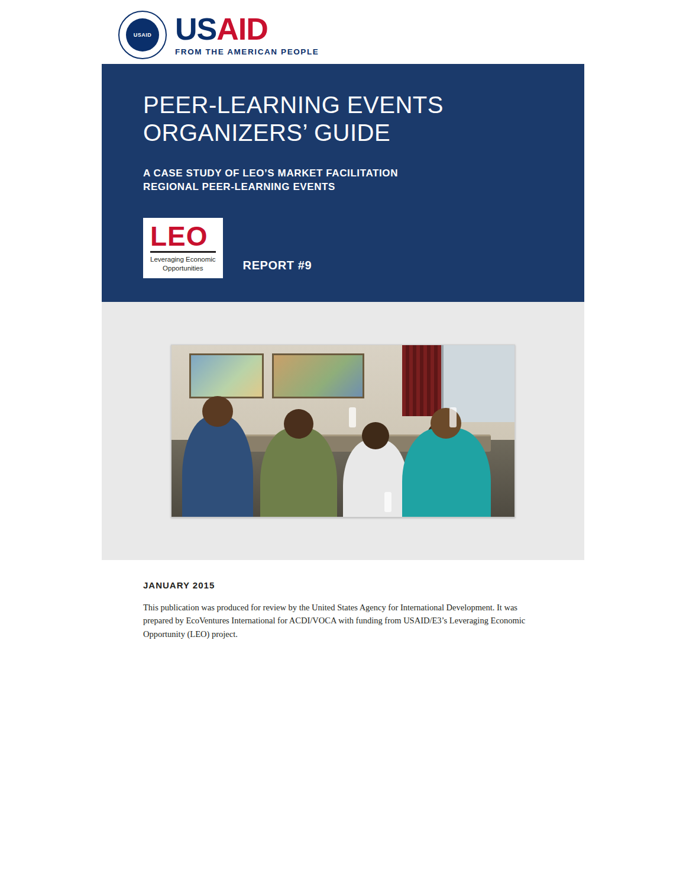USAID
US AID
FROM THE AMERICAN PEOPLE
PEER-LEARNING EVENTS
ORGANIZERS’ GUIDE
A CASE STUDY OF LEO’S MARKET FACILITATION
REGIONAL PEER-LEARNING EVENTS
LEO
Leveraging Economic
Opportunities
REPORT #9
JANUARY 2015
This publication was produced for review by the United States Agency for International Development. It was prepared by EcoVentures International for ACDI/VOCA with funding from USAID/E3’s Leveraging Economic Opportunity (LEO) project.